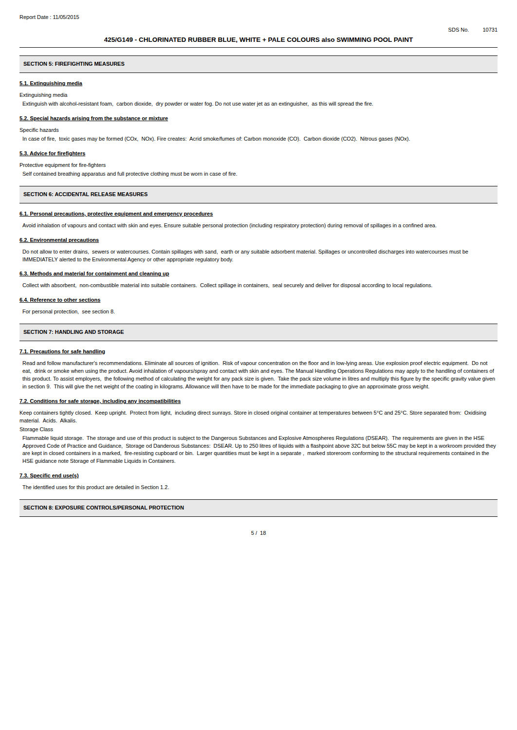Report Date : 11/05/2015
SDS No. 10731
425/G149 - CHLORINATED RUBBER BLUE, WHITE + PALE COLOURS also SWIMMING POOL PAINT
SECTION 5: FIREFIGHTING MEASURES
5.1. Extinguishing media
Extinguishing media
Extinguish with alcohol-resistant foam, carbon dioxide, dry powder or water fog. Do not use water jet as an extinguisher, as this will spread the fire.
5.2. Special hazards arising from the substance or mixture
Specific hazards
In case of fire, toxic gases may be formed (COx, NOx). Fire creates: Acrid smoke/fumes of: Carbon monoxide (CO). Carbon dioxide (CO2). Nitrous gases (NOx).
5.3. Advice for firefighters
Protective equipment for fire-fighters
Self contained breathing apparatus and full protective clothing must be worn in case of fire.
SECTION 6: ACCIDENTAL RELEASE MEASURES
6.1. Personal precautions, protective equipment and emergency procedures
Avoid inhalation of vapours and contact with skin and eyes. Ensure suitable personal protection (including respiratory protection) during removal of spillages in a confined area.
6.2. Environmental precautions
Do not allow to enter drains, sewers or watercourses. Contain spillages with sand, earth or any suitable adsorbent material. Spillages or uncontrolled discharges into watercourses must be IMMEDIATELY alerted to the Environmental Agency or other appropriate regulatory body.
6.3. Methods and material for containment and cleaning up
Collect with absorbent, non-combustible material into suitable containers. Collect spillage in containers, seal securely and deliver for disposal according to local regulations.
6.4. Reference to other sections
For personal protection, see section 8.
SECTION 7: HANDLING AND STORAGE
7.1. Precautions for safe handling
Read and follow manufacturer's recommendations. Eliminate all sources of ignition. Risk of vapour concentration on the floor and in low-lying areas. Use explosion proof electric equipment. Do not eat, drink or smoke when using the product. Avoid inhalation of vapours/spray and contact with skin and eyes. The Manual Handling Operations Regulations may apply to the handling of containers of this product. To assist employers, the following method of calculating the weight for any pack size is given. Take the pack size volume in litres and multiply this figure by the specific gravity value given in section 9. This will give the net weight of the coating in kilograms. Allowance will then have to be made for the immediate packaging to give an approximate gross weight.
7.2. Conditions for safe storage, including any incompatibilities
Keep containers tightly closed. Keep upright. Protect from light, including direct sunrays. Store in closed original container at temperatures between 5°C and 25°C. Store separated from: Oxidising material. Acids. Alkalis.
Storage Class
Flammable liquid storage. The storage and use of this product is subject to the Dangerous Substances and Explosive Atmospheres Regulations (DSEAR). The requirements are given in the HSE Approved Code of Practice and Guidance, Storage od Danderous Substances: DSEAR. Up to 250 litres of liquids with a flashpoint above 32C but below 55C may be kept in a workroom provided they are kept in closed containers in a marked, fire-resisting cupboard or bin. Larger quantities must be kept in a separate , marked storeroom conforming to the structural requirements contained in the HSE guidance note Storage of Flammable Liquids in Containers.
7.3. Specific end use(s)
The identified uses for this product are detailed in Section 1.2.
SECTION 8: EXPOSURE CONTROLS/PERSONAL PROTECTION
5 / 18